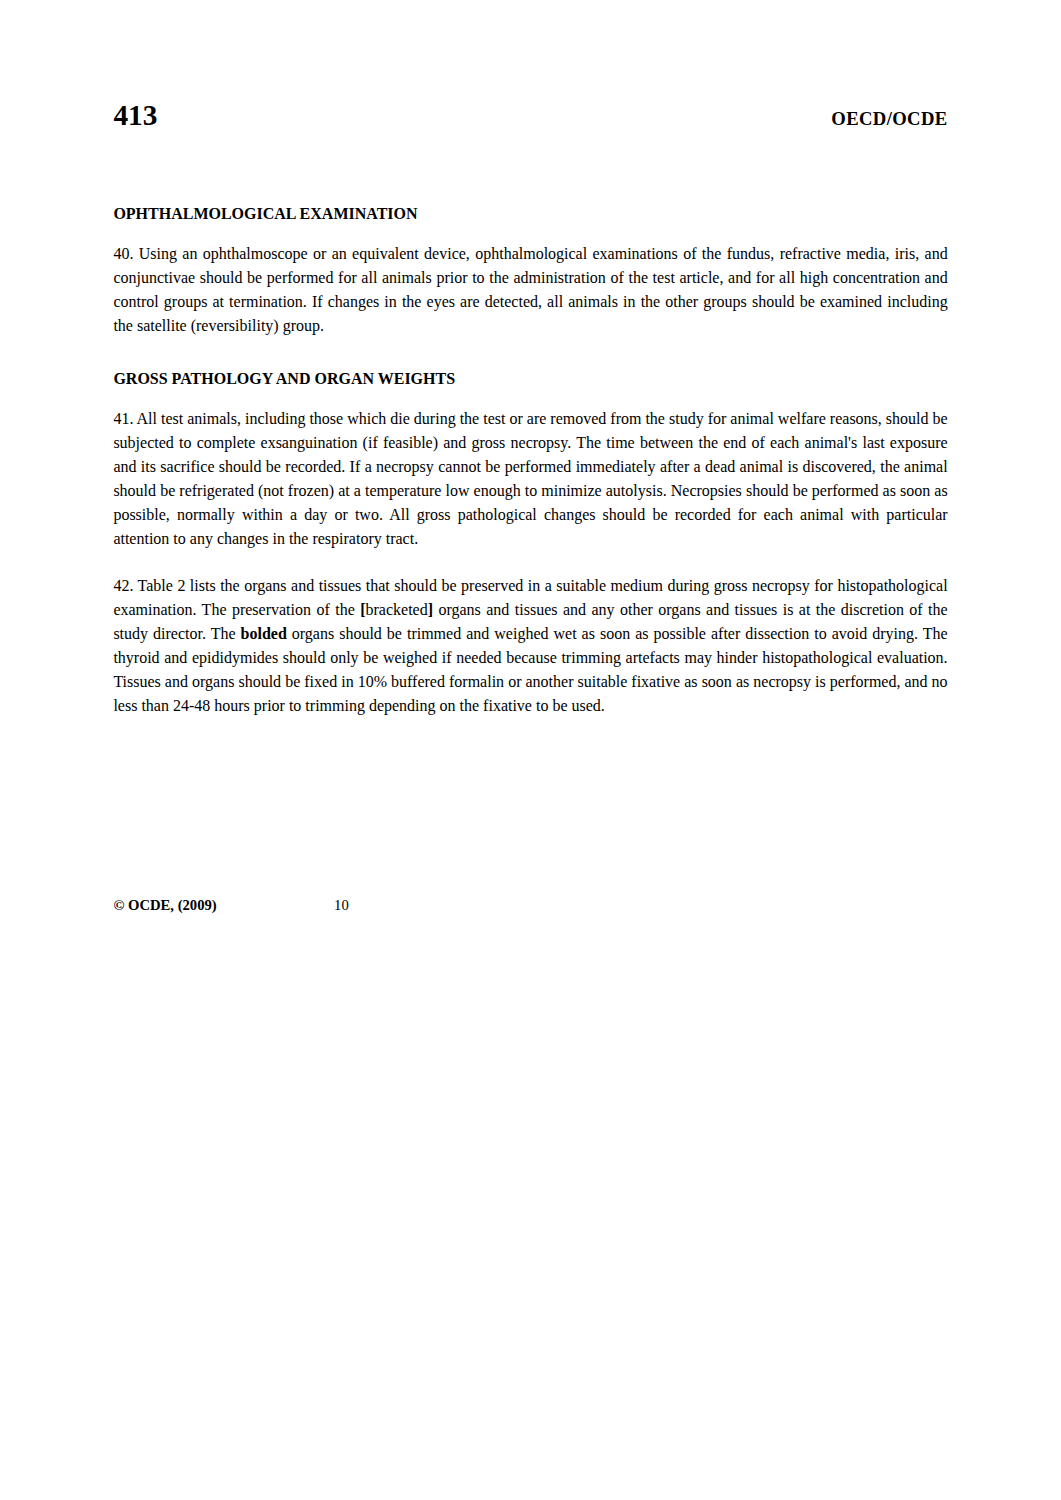413 OECD/OCDE
OPHTHALMOLOGICAL EXAMINATION
40. Using an ophthalmoscope or an equivalent device, ophthalmological examinations of the fundus, refractive media, iris, and conjunctivae should be performed for all animals prior to the administration of the test article, and for all high concentration and control groups at termination. If changes in the eyes are detected, all animals in the other groups should be examined including the satellite (reversibility) group.
GROSS PATHOLOGY AND ORGAN WEIGHTS
41. All test animals, including those which die during the test or are removed from the study for animal welfare reasons, should be subjected to complete exsanguination (if feasible) and gross necropsy. The time between the end of each animal's last exposure and its sacrifice should be recorded. If a necropsy cannot be performed immediately after a dead animal is discovered, the animal should be refrigerated (not frozen) at a temperature low enough to minimize autolysis. Necropsies should be performed as soon as possible, normally within a day or two. All gross pathological changes should be recorded for each animal with particular attention to any changes in the respiratory tract.
42. Table 2 lists the organs and tissues that should be preserved in a suitable medium during gross necropsy for histopathological examination. The preservation of the [bracketed] organs and tissues and any other organs and tissues is at the discretion of the study director. The bolded organs should be trimmed and weighed wet as soon as possible after dissection to avoid drying. The thyroid and epididymides should only be weighed if needed because trimming artefacts may hinder histopathological evaluation. Tissues and organs should be fixed in 10% buffered formalin or another suitable fixative as soon as necropsy is performed, and no less than 24-48 hours prior to trimming depending on the fixative to be used.
© OCDE, (2009) 10